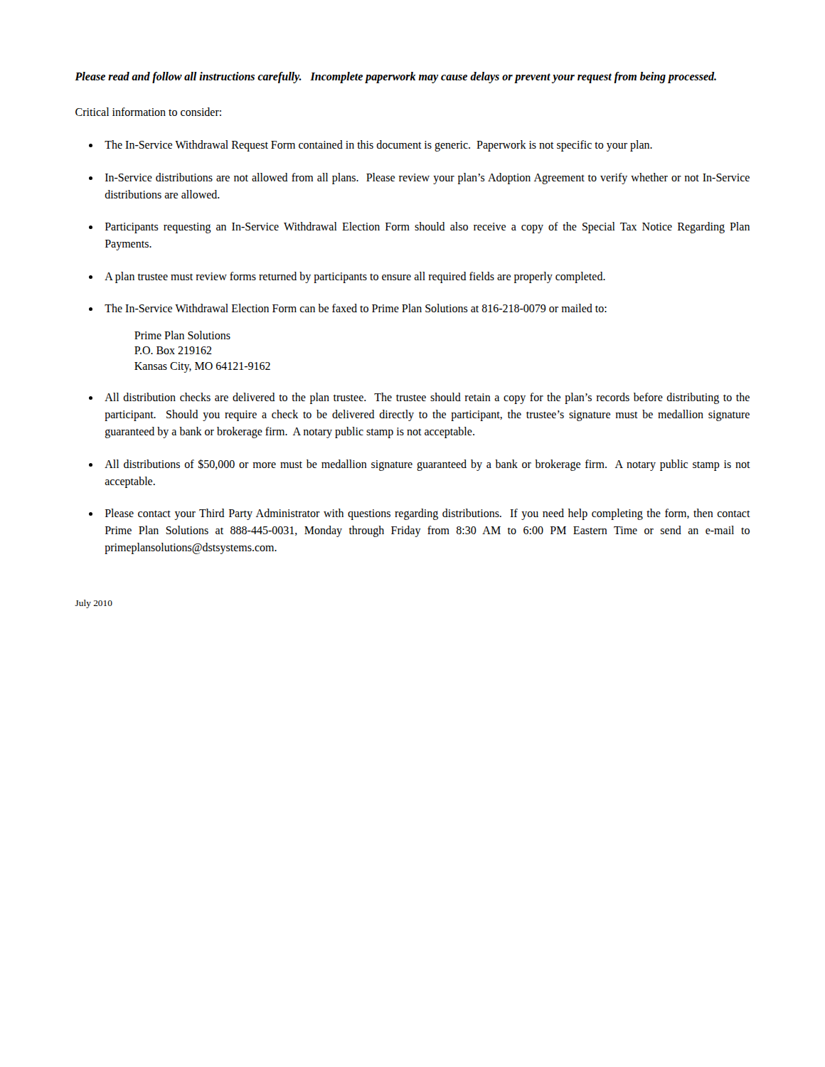Please read and follow all instructions carefully. Incomplete paperwork may cause delays or prevent your request from being processed.
Critical information to consider:
The In-Service Withdrawal Request Form contained in this document is generic. Paperwork is not specific to your plan.
In-Service distributions are not allowed from all plans. Please review your plan’s Adoption Agreement to verify whether or not In-Service distributions are allowed.
Participants requesting an In-Service Withdrawal Election Form should also receive a copy of the Special Tax Notice Regarding Plan Payments.
A plan trustee must review forms returned by participants to ensure all required fields are properly completed.
The In-Service Withdrawal Election Form can be faxed to Prime Plan Solutions at 816-218-0079 or mailed to:
Prime Plan Solutions
P.O. Box 219162
Kansas City, MO 64121-9162
All distribution checks are delivered to the plan trustee. The trustee should retain a copy for the plan’s records before distributing to the participant. Should you require a check to be delivered directly to the participant, the trustee’s signature must be medallion signature guaranteed by a bank or brokerage firm. A notary public stamp is not acceptable.
All distributions of $50,000 or more must be medallion signature guaranteed by a bank or brokerage firm. A notary public stamp is not acceptable.
Please contact your Third Party Administrator with questions regarding distributions. If you need help completing the form, then contact Prime Plan Solutions at 888-445-0031, Monday through Friday from 8:30 AM to 6:00 PM Eastern Time or send an e-mail to primeplansolutions@dstsystems.com.
July 2010